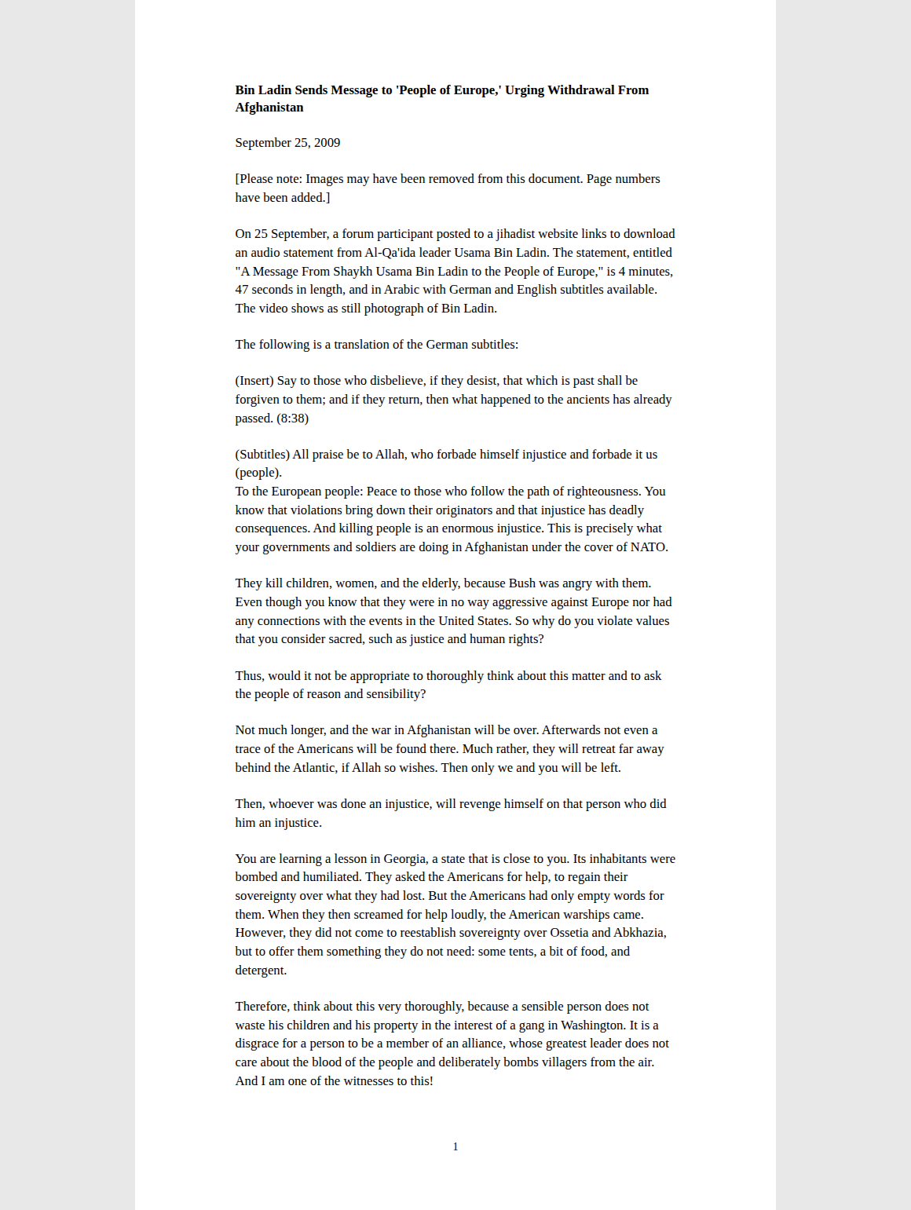Bin Ladin Sends Message to 'People of Europe,' Urging Withdrawal From Afghanistan
September 25, 2009
[Please note: Images may have been removed from this document. Page numbers have been added.]
On 25 September, a forum participant posted to a jihadist website links to download an audio statement from Al-Qa'ida leader Usama Bin Ladin. The statement, entitled "A Message From Shaykh Usama Bin Ladin to the People of Europe," is 4 minutes, 47 seconds in length, and in Arabic with German and English subtitles available. The video shows as still photograph of Bin Ladin.
The following is a translation of the German subtitles:
(Insert) Say to those who disbelieve, if they desist, that which is past shall be forgiven to them; and if they return, then what happened to the ancients has already passed. (8:38)
(Subtitles) All praise be to Allah, who forbade himself injustice and forbade it us (people).
To the European people: Peace to those who follow the path of righteousness. You know that violations bring down their originators and that injustice has deadly consequences. And killing people is an enormous injustice. This is precisely what your governments and soldiers are doing in Afghanistan under the cover of NATO.
They kill children, women, and the elderly, because Bush was angry with them. Even though you know that they were in no way aggressive against Europe nor had any connections with the events in the United States. So why do you violate values that you consider sacred, such as justice and human rights?
Thus, would it not be appropriate to thoroughly think about this matter and to ask the people of reason and sensibility?
Not much longer, and the war in Afghanistan will be over. Afterwards not even a trace of the Americans will be found there. Much rather, they will retreat far away behind the Atlantic, if Allah so wishes. Then only we and you will be left.
Then, whoever was done an injustice, will revenge himself on that person who did him an injustice.
You are learning a lesson in Georgia, a state that is close to you. Its inhabitants were bombed and humiliated. They asked the Americans for help, to regain their sovereignty over what they had lost. But the Americans had only empty words for them. When they then screamed for help loudly, the American warships came. However, they did not come to reestablish sovereignty over Ossetia and Abkhazia, but to offer them something they do not need: some tents, a bit of food, and detergent.
Therefore, think about this very thoroughly, because a sensible person does not waste his children and his property in the interest of a gang in Washington. It is a disgrace for a person to be a member of an alliance, whose greatest leader does not care about the blood of the people and deliberately bombs villagers from the air. And I am one of the witnesses to this!
1